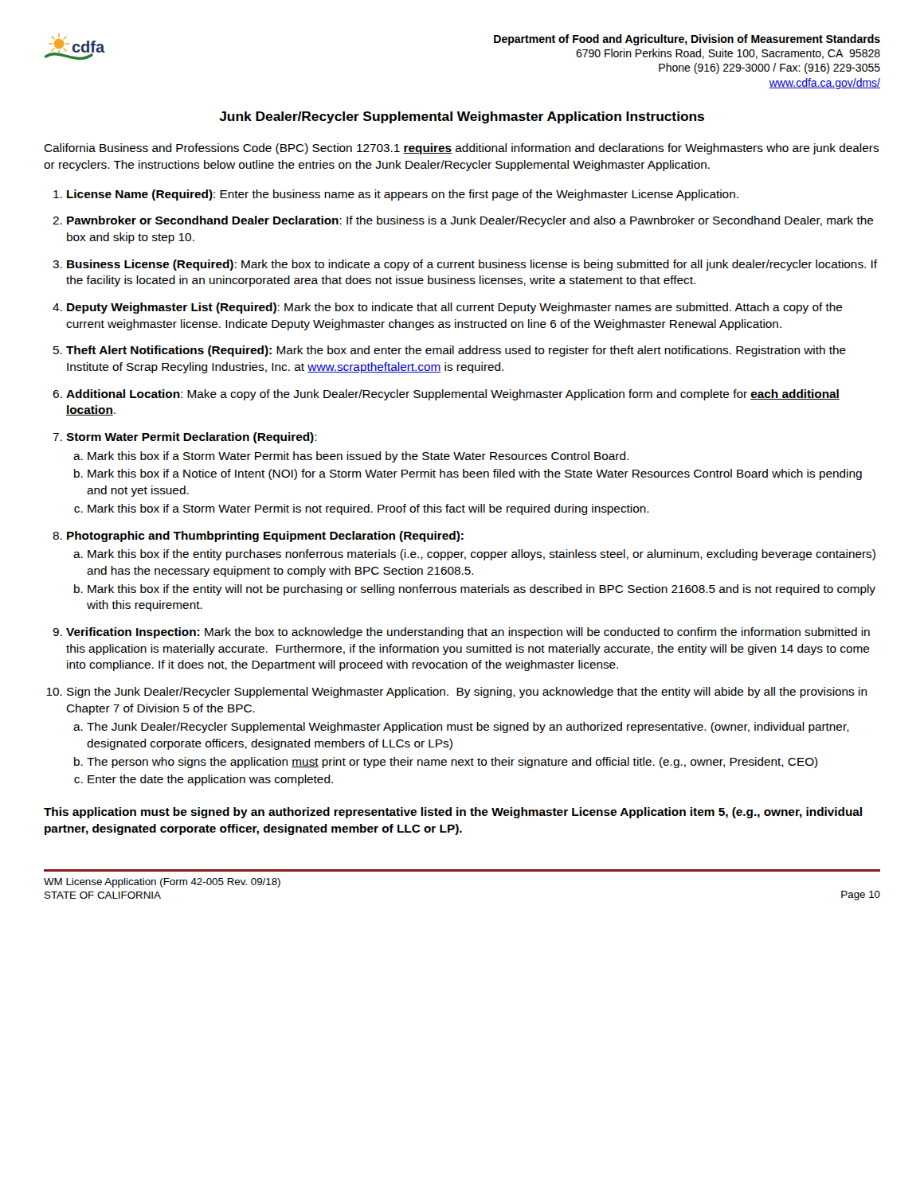cdfa
Department of Food and Agriculture, Division of Measurement Standards
6790 Florin Perkins Road, Suite 100, Sacramento, CA 95828
Phone (916) 229-3000 / Fax: (916) 229-3055
www.cdfa.ca.gov/dms/
Junk Dealer/Recycler Supplemental Weighmaster Application Instructions
California Business and Professions Code (BPC) Section 12703.1 requires additional information and declarations for Weighmasters who are junk dealers or recyclers. The instructions below outline the entries on the Junk Dealer/Recycler Supplemental Weighmaster Application.
License Name (Required): Enter the business name as it appears on the first page of the Weighmaster License Application.
Pawnbroker or Secondhand Dealer Declaration: If the business is a Junk Dealer/Recycler and also a Pawnbroker or Secondhand Dealer, mark the box and skip to step 10.
Business License (Required): Mark the box to indicate a copy of a current business license is being submitted for all junk dealer/recycler locations. If the facility is located in an unincorporated area that does not issue business licenses, write a statement to that effect.
Deputy Weighmaster List (Required): Mark the box to indicate that all current Deputy Weighmaster names are submitted. Attach a copy of the current weighmaster license. Indicate Deputy Weighmaster changes as instructed on line 6 of the Weighmaster Renewal Application.
Theft Alert Notifications (Required): Mark the box and enter the email address used to register for theft alert notifications. Registration with the Institute of Scrap Recyling Industries, Inc. at www.scraptheftalert.com is required.
Additional Location: Make a copy of the Junk Dealer/Recycler Supplemental Weighmaster Application form and complete for each additional location.
Storm Water Permit Declaration (Required):
Mark this box if a Storm Water Permit has been issued by the State Water Resources Control Board.
Mark this box if a Notice of Intent (NOI) for a Storm Water Permit has been filed with the State Water Resources Control Board which is pending and not yet issued.
Mark this box if a Storm Water Permit is not required. Proof of this fact will be required during inspection.
Photographic and Thumbprinting Equipment Declaration (Required):
Mark this box if the entity purchases nonferrous materials (i.e., copper, copper alloys, stainless steel, or aluminum, excluding beverage containers) and has the necessary equipment to comply with BPC Section 21608.5.
Mark this box if the entity will not be purchasing or selling nonferrous materials as described in BPC Section 21608.5 and is not required to comply with this requirement.
Verification Inspection: Mark the box to acknowledge the understanding that an inspection will be conducted to confirm the information submitted in this application is materially accurate. Furthermore, if the information you sumitted is not materially accurate, the entity will be given 14 days to come into compliance. If it does not, the Department will proceed with revocation of the weighmaster license.
Sign the Junk Dealer/Recycler Supplemental Weighmaster Application. By signing, you acknowledge that the entity will abide by all the provisions in Chapter 7 of Division 5 of the BPC.
The Junk Dealer/Recycler Supplemental Weighmaster Application must be signed by an authorized representative. (owner, individual partner, designated corporate officers, designated members of LLCs or LPs)
The person who signs the application must print or type their name next to their signature and official title. (e.g., owner, President, CEO)
Enter the date the application was completed.
This application must be signed by an authorized representative listed in the Weighmaster License Application item 5, (e.g., owner, individual partner, designated corporate officer, designated member of LLC or LP).
WM License Application (Form 42-005 Rev. 09/18)
STATE OF CALIFORNIA
Page 10